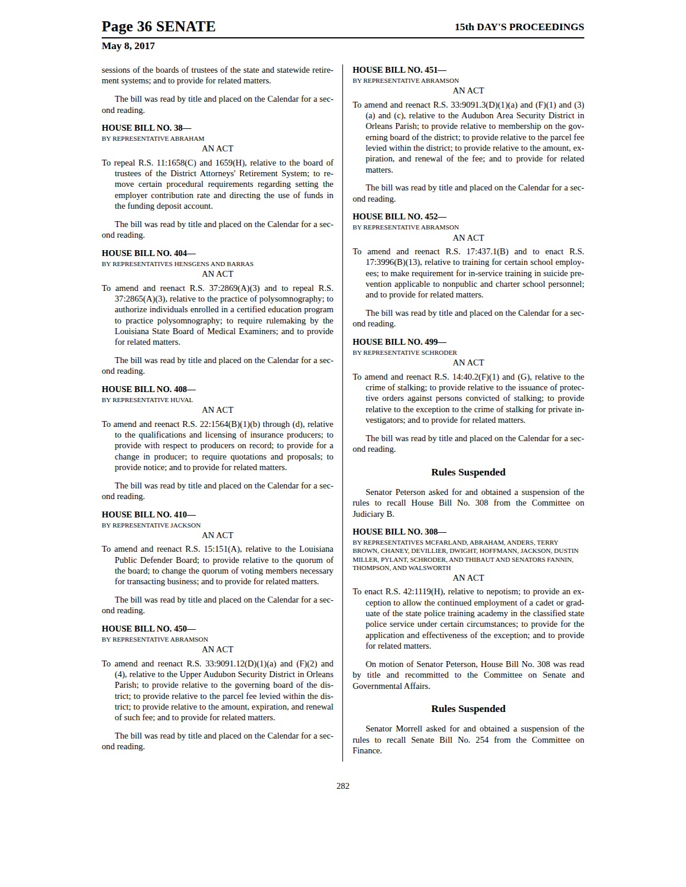Page 36 SENATE
15th DAY'S PROCEEDINGS
May 8, 2017
sessions of the boards of trustees of the state and statewide retirement systems; and to provide for related matters.
The bill was read by title and placed on the Calendar for a second reading.
HOUSE BILL NO. 38—
BY REPRESENTATIVE ABRAHAM
AN ACT
To repeal R.S. 11:1658(C) and 1659(H), relative to the board of trustees of the District Attorneys' Retirement System; to remove certain procedural requirements regarding setting the employer contribution rate and directing the use of funds in the funding deposit account.
The bill was read by title and placed on the Calendar for a second reading.
HOUSE BILL NO. 404—
BY REPRESENTATIVES HENSGENS AND BARRAS
AN ACT
To amend and reenact R.S. 37:2869(A)(3) and to repeal R.S. 37:2865(A)(3), relative to the practice of polysomnography; to authorize individuals enrolled in a certified education program to practice polysomnography; to require rulemaking by the Louisiana State Board of Medical Examiners; and to provide for related matters.
The bill was read by title and placed on the Calendar for a second reading.
HOUSE BILL NO. 408—
BY REPRESENTATIVE HUVAL
AN ACT
To amend and reenact R.S. 22:1564(B)(1)(b) through (d), relative to the qualifications and licensing of insurance producers; to provide with respect to producers on record; to provide for a change in producer; to require quotations and proposals; to provide notice; and to provide for related matters.
The bill was read by title and placed on the Calendar for a second reading.
HOUSE BILL NO. 410—
BY REPRESENTATIVE JACKSON
AN ACT
To amend and reenact R.S. 15:151(A), relative to the Louisiana Public Defender Board; to provide relative to the quorum of the board; to change the quorum of voting members necessary for transacting business; and to provide for related matters.
The bill was read by title and placed on the Calendar for a second reading.
HOUSE BILL NO. 450—
BY REPRESENTATIVE ABRAMSON
AN ACT
To amend and reenact R.S. 33:9091.12(D)(1)(a) and (F)(2) and (4), relative to the Upper Audubon Security District in Orleans Parish; to provide relative to the governing board of the district; to provide relative to the parcel fee levied within the district; to provide relative to the amount, expiration, and renewal of such fee; and to provide for related matters.
The bill was read by title and placed on the Calendar for a second reading.
HOUSE BILL NO. 451—
BY REPRESENTATIVE ABRAMSON
AN ACT
To amend and reenact R.S. 33:9091.3(D)(1)(a) and (F)(1) and (3)(a) and (c), relative to the Audubon Area Security District in Orleans Parish; to provide relative to membership on the governing board of the district; to provide relative to the parcel fee levied within the district; to provide relative to the amount, expiration, and renewal of the fee; and to provide for related matters.
The bill was read by title and placed on the Calendar for a second reading.
HOUSE BILL NO. 452—
BY REPRESENTATIVE ABRAMSON
AN ACT
To amend and reenact R.S. 17:437.1(B) and to enact R.S. 17:3996(B)(13), relative to training for certain school employees; to make requirement for in-service training in suicide prevention applicable to nonpublic and charter school personnel; and to provide for related matters.
The bill was read by title and placed on the Calendar for a second reading.
HOUSE BILL NO. 499—
BY REPRESENTATIVE SCHRODER
AN ACT
To amend and reenact R.S. 14:40.2(F)(1) and (G), relative to the crime of stalking; to provide relative to the issuance of protective orders against persons convicted of stalking; to provide relative to the exception to the crime of stalking for private investigators; and to provide for related matters.
The bill was read by title and placed on the Calendar for a second reading.
Rules Suspended
Senator Peterson asked for and obtained a suspension of the rules to recall House Bill No. 308 from the Committee on Judiciary B.
HOUSE BILL NO. 308—
BY REPRESENTATIVES MCFARLAND, ABRAHAM, ANDERS, TERRY BROWN, CHANEY, DEVILLIER, DWIGHT, HOFFMANN, JACKSON, DUSTIN MILLER, PYLANT, SCHRODER, AND THIBAUT AND SENATORS FANNIN, THOMPSON, AND WALSWORTH
AN ACT
To enact R.S. 42:1119(H), relative to nepotism; to provide an exception to allow the continued employment of a cadet or graduate of the state police training academy in the classified state police service under certain circumstances; to provide for the application and effectiveness of the exception; and to provide for related matters.
On motion of Senator Peterson, House Bill No. 308 was read by title and recommitted to the Committee on Senate and Governmental Affairs.
Rules Suspended
Senator Morrell asked for and obtained a suspension of the rules to recall Senate Bill No. 254 from the Committee on Finance.
282